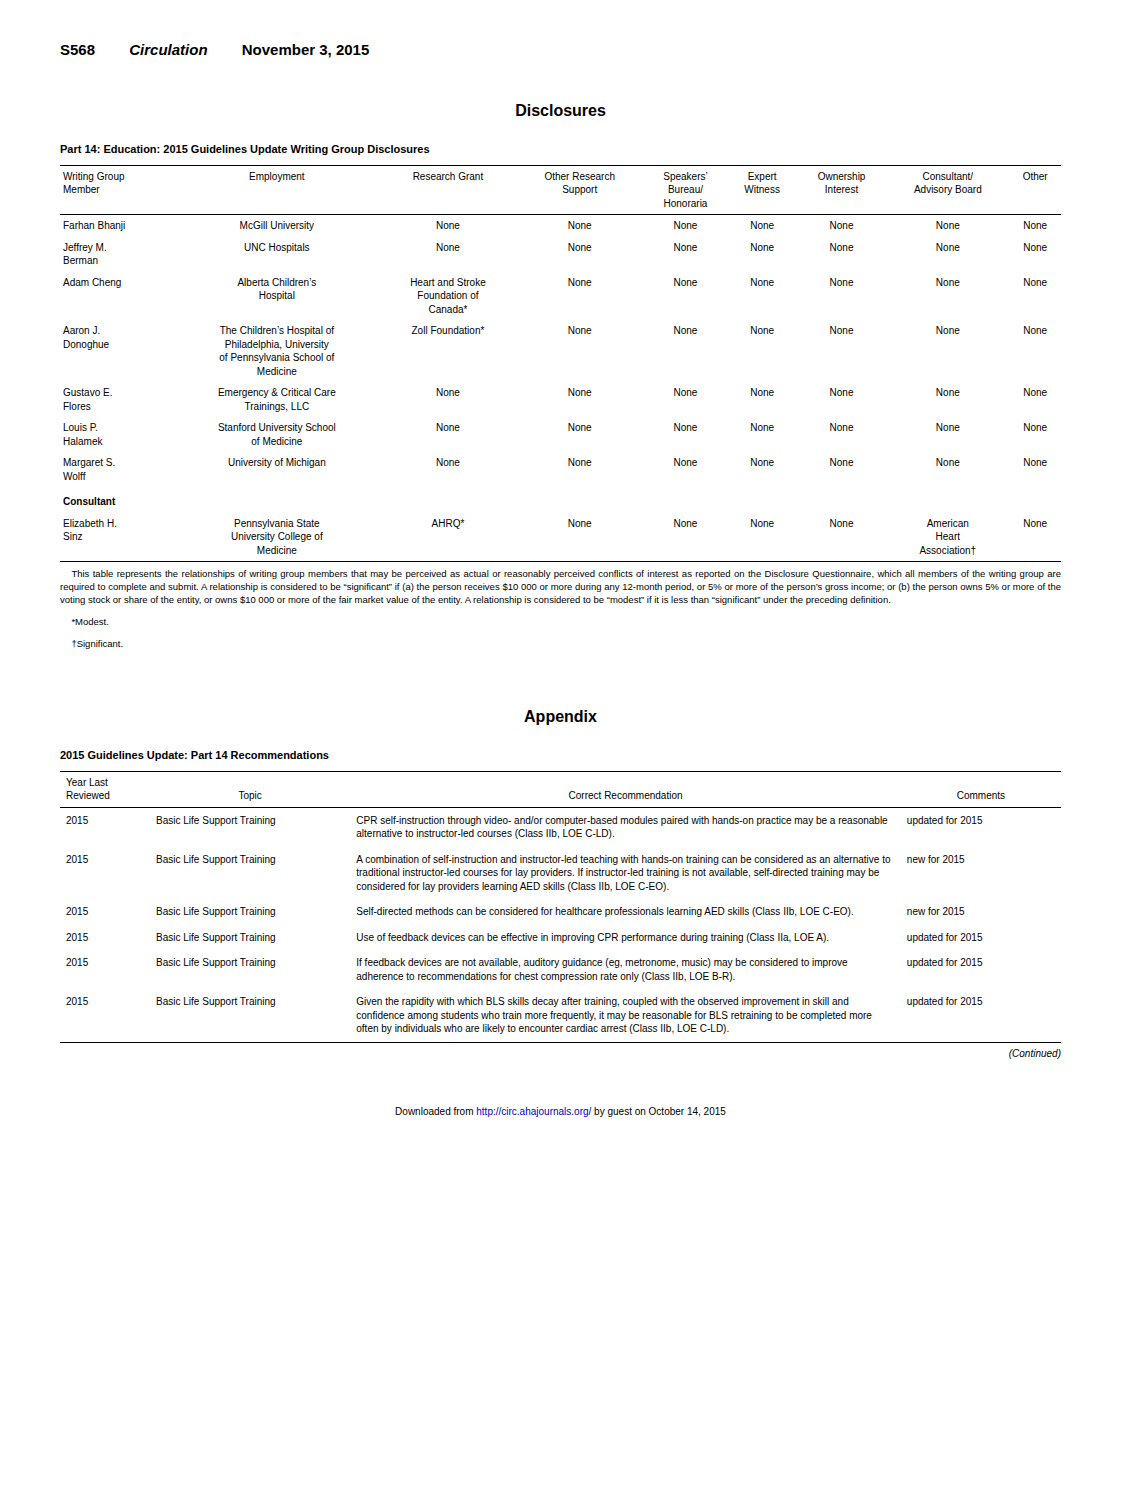S568 Circulation November 3, 2015
Disclosures
Part 14: Education: 2015 Guidelines Update Writing Group Disclosures
| Writing Group Member | Employment | Research Grant | Other Research Support | Speakers’ Bureau/ Honoraria | Expert Witness | Ownership Interest | Consultant/ Advisory Board | Other |
| --- | --- | --- | --- | --- | --- | --- | --- | --- |
| Farhan Bhanji | McGill University | None | None | None | None | None | None | None |
| Jeffrey M. Berman | UNC Hospitals | None | None | None | None | None | None | None |
| Adam Cheng | Alberta Children’s Hospital | Heart and Stroke Foundation of Canada* | None | None | None | None | None | None |
| Aaron J. Donoghue | The Children’s Hospital of Philadelphia, University of Pennsylvania School of Medicine | Zoll Foundation* | None | None | None | None | None | None |
| Gustavo E. Flores | Emergency & Critical Care Trainings, LLC | None | None | None | None | None | None | None |
| Louis P. Halamek | Stanford University School of Medicine | None | None | None | None | None | None | None |
| Margaret S. Wolff | University of Michigan | None | None | None | None | None | None | None |
| Consultant |
| Elizabeth H. Sinz | Pennsylvania State University College of Medicine | AHRQ* | None | None | None | None | American Heart Association† | None |
This table represents the relationships of writing group members that may be perceived as actual or reasonably perceived conflicts of interest as reported on the Disclosure Questionnaire, which all members of the writing group are required to complete and submit. A relationship is considered to be “significant” if (a) the person receives $10 000 or more during any 12-month period, or 5% or more of the person’s gross income; or (b) the person owns 5% or more of the voting stock or share of the entity, or owns $10 000 or more of the fair market value of the entity. A relationship is considered to be “modest” if it is less than “significant” under the preceding definition.
*Modest.
†Significant.
Appendix
2015 Guidelines Update: Part 14 Recommendations
| Year Last Reviewed | Topic | Correct Recommendation | Comments |
| --- | --- | --- | --- |
| 2015 | Basic Life Support Training | CPR self-instruction through video- and/or computer-based modules paired with hands-on practice may be a reasonable alternative to instructor-led courses (Class IIb, LOE C-LD). | updated for 2015 |
| 2015 | Basic Life Support Training | A combination of self-instruction and instructor-led teaching with hands-on training can be considered as an alternative to traditional instructor-led courses for lay providers. If instructor-led training is not available, self-directed training may be considered for lay providers learning AED skills (Class IIb, LOE C-EO). | new for 2015 |
| 2015 | Basic Life Support Training | Self-directed methods can be considered for healthcare professionals learning AED skills (Class IIb, LOE C-EO). | new for 2015 |
| 2015 | Basic Life Support Training | Use of feedback devices can be effective in improving CPR performance during training (Class IIa, LOE A). | updated for 2015 |
| 2015 | Basic Life Support Training | If feedback devices are not available, auditory guidance (eg, metronome, music) may be considered to improve adherence to recommendations for chest compression rate only (Class IIb, LOE B-R). | updated for 2015 |
| 2015 | Basic Life Support Training | Given the rapidity with which BLS skills decay after training, coupled with the observed improvement in skill and confidence among students who train more frequently, it may be reasonable for BLS retraining to be completed more often by individuals who are likely to encounter cardiac arrest (Class IIb, LOE C-LD). | updated for 2015 |
(Continued)
Downloaded from http://circ.ahajournals.org/ by guest on October 14, 2015